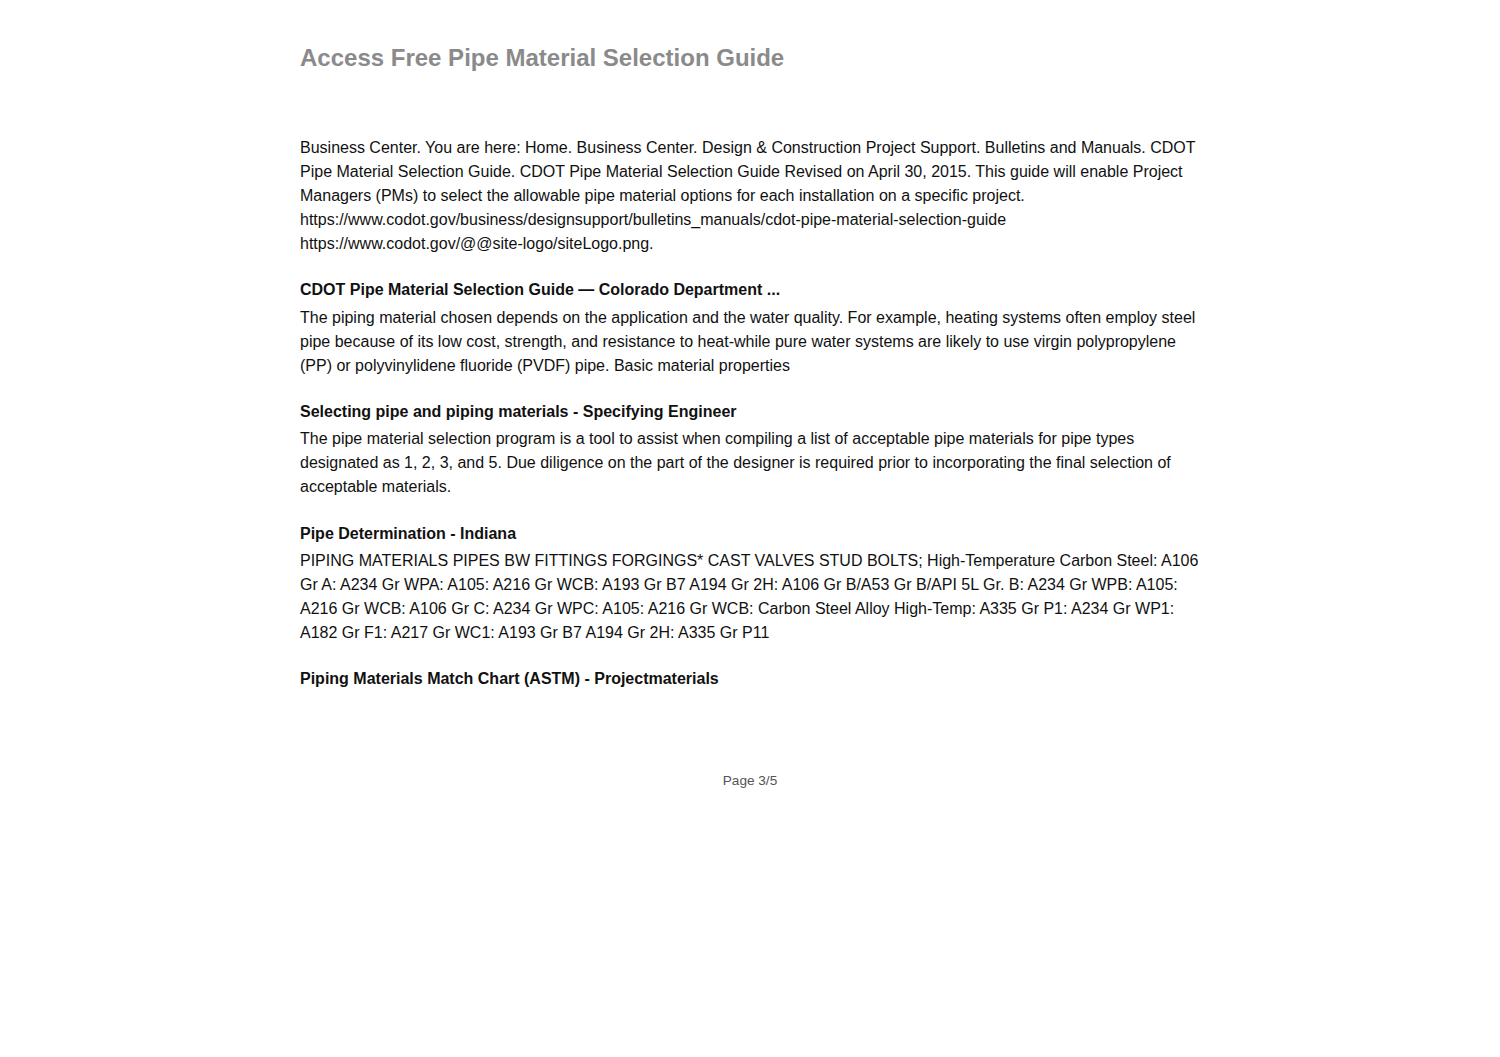Access Free Pipe Material Selection Guide
Business Center. You are here: Home. Business Center. Design & Construction Project Support. Bulletins and Manuals. CDOT Pipe Material Selection Guide. CDOT Pipe Material Selection Guide Revised on April 30, 2015. This guide will enable Project Managers (PMs) to select the allowable pipe material options for each installation on a specific project. https://www.codot.gov/business/designsupport/bulletins_manuals/cdot-pipe-material-selection-guide https://www.codot.gov/@@site-logo/siteLogo.png.
CDOT Pipe Material Selection Guide — Colorado Department ...
The piping material chosen depends on the application and the water quality. For example, heating systems often employ steel pipe because of its low cost, strength, and resistance to heat-while pure water systems are likely to use virgin polypropylene (PP) or polyvinylidene fluoride (PVDF) pipe. Basic material properties
Selecting pipe and piping materials - Specifying Engineer
The pipe material selection program is a tool to assist when compiling a list of acceptable pipe materials for pipe types designated as 1, 2, 3, and 5. Due diligence on the part of the designer is required prior to incorporating the final selection of acceptable materials.
Pipe Determination - Indiana
PIPING MATERIALS PIPES BW FITTINGS FORGINGS* CAST VALVES STUD BOLTS; High-Temperature Carbon Steel: A106 Gr A: A234 Gr WPA: A105: A216 Gr WCB: A193 Gr B7 A194 Gr 2H: A106 Gr B/A53 Gr B/API 5L Gr. B: A234 Gr WPB: A105: A216 Gr WCB: A106 Gr C: A234 Gr WPC: A105: A216 Gr WCB: Carbon Steel Alloy High-Temp: A335 Gr P1: A234 Gr WP1: A182 Gr F1: A217 Gr WC1: A193 Gr B7 A194 Gr 2H: A335 Gr P11
Piping Materials Match Chart (ASTM) - Projectmaterials
Page 3/5